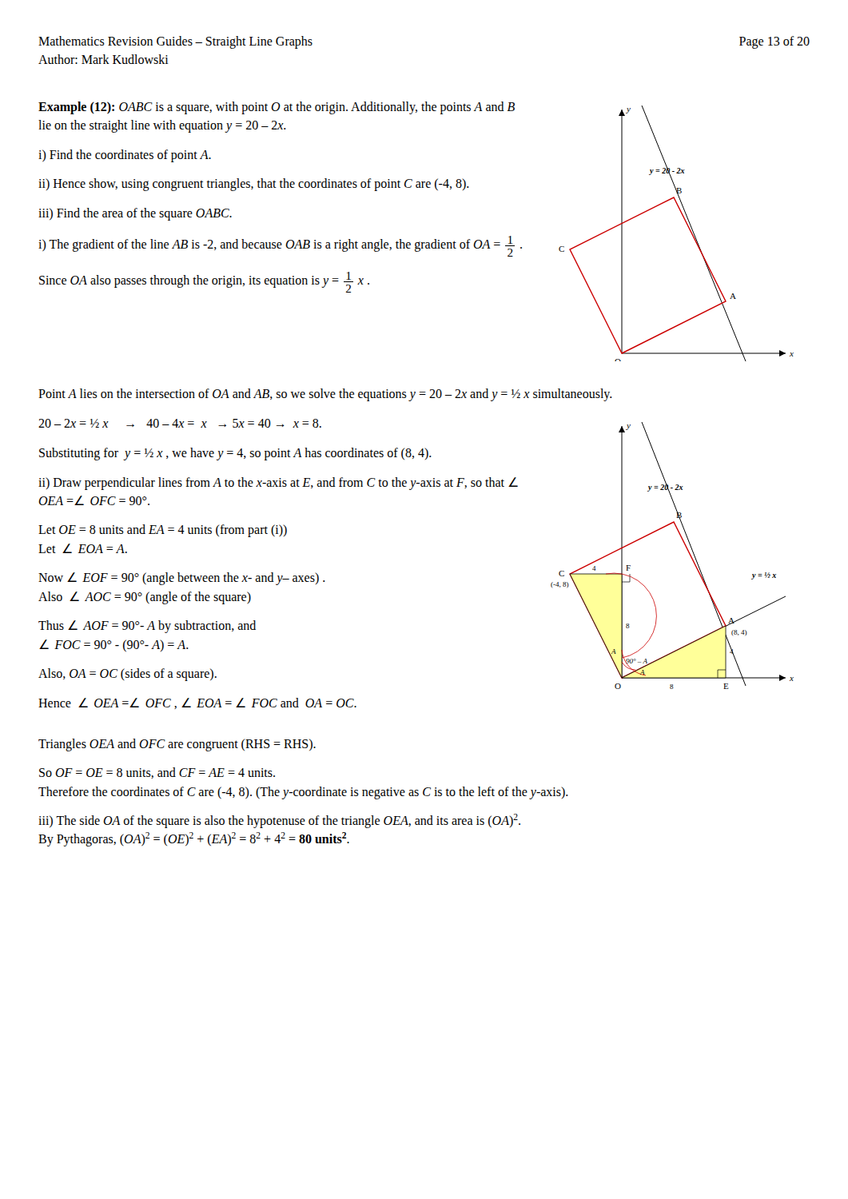Mathematics Revision Guides – Straight Line Graphs
Author: Mark Kudlowski
Page 13 of 20
x y y = 20 - 2x O A B C
Example (12): OABC is a square, with point O at the origin. Additionally, the points A and B lie on the straight line with equation y = 20 – 2x.
i) Find the coordinates of point A.
ii) Hence show, using congruent triangles, that the coordinates of point C are (-4, 8).
iii) Find the area of the square OABC.
i) The gradient of the line AB is -2, and because OAB is a right angle, the gradient of OA = 12 .
Since OA also passes through the origin, its equation is y = 12 x .
Point A lies on the intersection of OA and AB, so we solve the equations y = 20 – 2x and y = ½ x simultaneously.
x y y = 20 - 2x y = ½ x O A B C F E (8, 4) (-4, 8) 8 4 8 4 A 90° – A A
20 – 2x = ½ x → 40 – 4x = x → 5x = 40 → x = 8.
Substituting for y = ½ x , we have y = 4, so point A has coordinates of (8, 4).
ii) Draw perpendicular lines from A to the x-axis at E, and from C to the y-axis at F, so that OEA = OFC = 90°.
Let OE = 8 units and EA = 4 units (from part (i))
Let EOA = A.
Now EOF = 90° (angle between the x- and y– axes) .
Also AOC = 90° (angle of the square)
Thus AOF = 90°- A by subtraction, and
FOC = 90° - (90°- A) = A.
Also, OA = OC (sides of a square).
Hence OEA = OFC , EOA = FOC and OA = OC.
Triangles OEA and OFC are congruent (RHS = RHS).
So OF = OE = 8 units, and CF = AE = 4 units.
Therefore the coordinates of C are (-4, 8). (The y-coordinate is negative as C is to the left of the y-axis).
iii) The side OA of the square is also the hypotenuse of the triangle OEA, and its area is (OA)2.
By Pythagoras, (OA)2 = (OE)2 + (EA)2 = 82 + 42 = 80 units2.